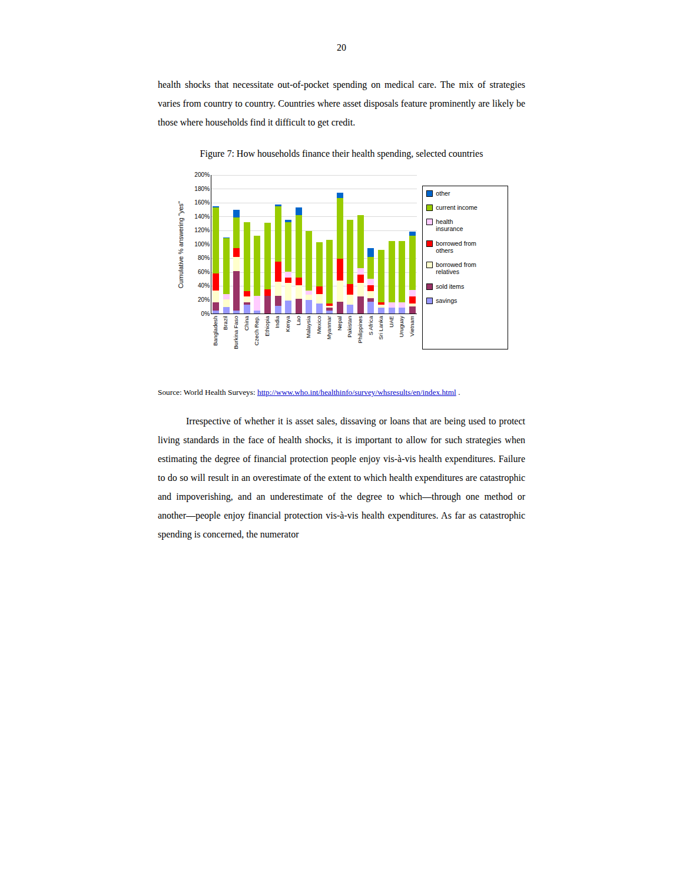20
health shocks that necessitate out-of-pocket spending on medical care. The mix of strategies varies from country to country. Countries where asset disposals feature prominently are likely be those where households find it difficult to get credit.
Figure 7: How households finance their health spending, selected countries
Cumulative % answering "yes"
200%
180%
160%
140%
120%
100%
80%
60%
40%
20%
0%
Bangladesh
Brazil
Burkina Faso
China
Czech Rep.
Ethiopia
India
Kenya
Lao
Malaysia
Mexico
Myanmar
Nepal
Pakistan
Philippines
S Africa
Sri Lanka
UAE
Uruguay
Vietnam
other
current income
health
insurance
borrowed from
others
borrowed from
relatives
sold items
savings
Source: World Health Surveys: http://www.who.int/healthinfo/survey/whsresults/en/index.html .
Irrespective of whether it is asset sales, dissaving or loans that are being used to protect living standards in the face of health shocks, it is important to allow for such strategies when estimating the degree of financial protection people enjoy vis-à-vis health expenditures. Failure to do so will result in an overestimate of the extent to which health expenditures are catastrophic and impoverishing, and an underestimate of the degree to which—through one method or another—people enjoy financial protection vis-à-vis health expenditures. As far as catastrophic spending is concerned, the numerator